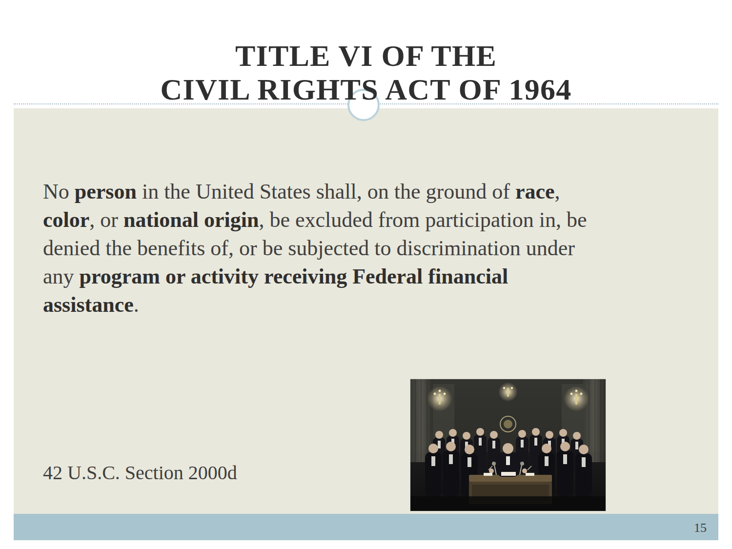TITLE VI OF THE
CIVIL RIGHTS ACT OF 1964
No person in the United States shall, on the ground of race, color, or national origin, be excluded from participation in, be denied the benefits of, or be subjected to discrimination under any program or activity receiving Federal financial assistance.
42 U.S.C. Section 2000d
15